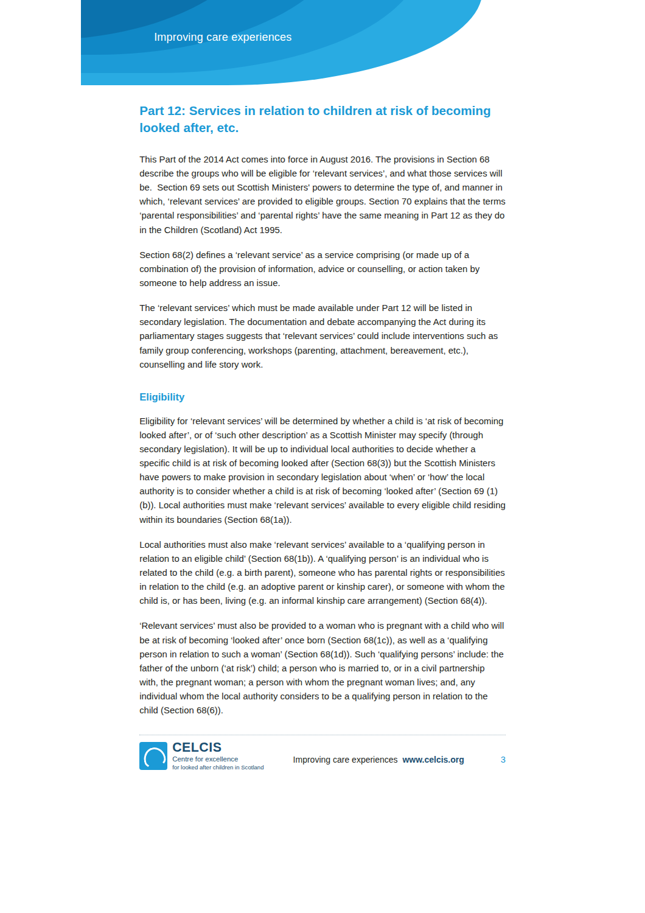Improving care experiences
Part 12: Services in relation to children at risk of becoming looked after, etc.
This Part of the 2014 Act comes into force in August 2016. The provisions in Section 68 describe the groups who will be eligible for ‘relevant services’, and what those services will be. Section 69 sets out Scottish Ministers' powers to determine the type of, and manner in which, ‘relevant services’ are provided to eligible groups. Section 70 explains that the terms ‘parental responsibilities’ and ‘parental rights’ have the same meaning in Part 12 as they do in the Children (Scotland) Act 1995.
Section 68(2) defines a ‘relevant service’ as a service comprising (or made up of a combination of) the provision of information, advice or counselling, or action taken by someone to help address an issue.
The ‘relevant services’ which must be made available under Part 12 will be listed in secondary legislation. The documentation and debate accompanying the Act during its parliamentary stages suggests that ‘relevant services’ could include interventions such as family group conferencing, workshops (parenting, attachment, bereavement, etc.), counselling and life story work.
Eligibility
Eligibility for ‘relevant services’ will be determined by whether a child is ‘at risk of becoming looked after’, or of ‘such other description’ as a Scottish Minister may specify (through secondary legislation). It will be up to individual local authorities to decide whether a specific child is at risk of becoming looked after (Section 68(3)) but the Scottish Ministers have powers to make provision in secondary legislation about ‘when’ or ‘how’ the local authority is to consider whether a child is at risk of becoming ‘looked after’ (Section 69 (1)(b)). Local authorities must make ‘relevant services’ available to every eligible child residing within its boundaries (Section 68(1a)).
Local authorities must also make ‘relevant services’ available to a ‘qualifying person in relation to an eligible child’ (Section 68(1b)). A ‘qualifying person’ is an individual who is related to the child (e.g. a birth parent), someone who has parental rights or responsibilities in relation to the child (e.g. an adoptive parent or kinship carer), or someone with whom the child is, or has been, living (e.g. an informal kinship care arrangement) (Section 68(4)).
‘Relevant services’ must also be provided to a woman who is pregnant with a child who will be at risk of becoming ‘looked after’ once born (Section 68(1c)), as well as a ‘qualifying person in relation to such a woman’ (Section 68(1d)). Such ‘qualifying persons’ include: the father of the unborn (‘at risk’) child; a person who is married to, or in a civil partnership with, the pregnant woman; a person with whom the pregnant woman lives; and, any individual whom the local authority considers to be a qualifying person in relation to the child (Section 68(6)).
CELCIS
Centre for excellence
for looked after children in Scotland
Improving care experiences www.celcis.org
3